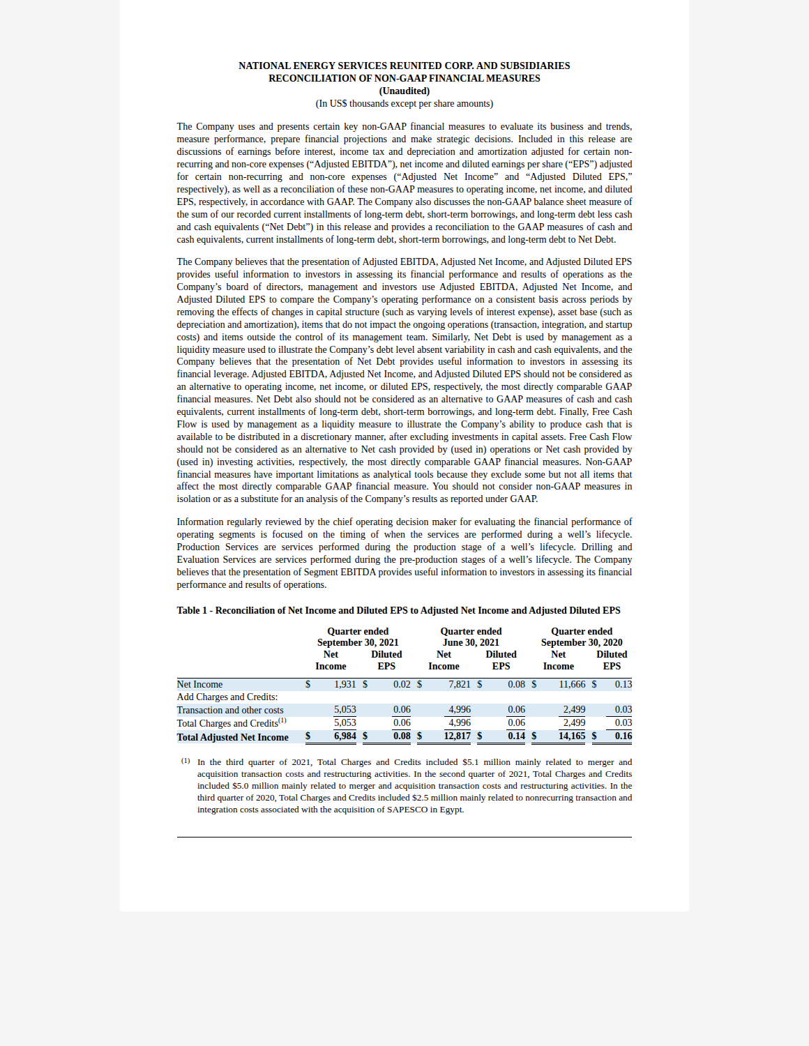NATIONAL ENERGY SERVICES REUNITED CORP. AND SUBSIDIARIES
RECONCILIATION OF NON-GAAP FINANCIAL MEASURES
(Unaudited)
(In US$ thousands except per share amounts)
The Company uses and presents certain key non-GAAP financial measures to evaluate its business and trends, measure performance, prepare financial projections and make strategic decisions. Included in this release are discussions of earnings before interest, income tax and depreciation and amortization adjusted for certain non-recurring and non-core expenses (“Adjusted EBITDA”), net income and diluted earnings per share (“EPS”) adjusted for certain non-recurring and non-core expenses (“Adjusted Net Income” and “Adjusted Diluted EPS,” respectively), as well as a reconciliation of these non-GAAP measures to operating income, net income, and diluted EPS, respectively, in accordance with GAAP. The Company also discusses the non-GAAP balance sheet measure of the sum of our recorded current installments of long-term debt, short-term borrowings, and long-term debt less cash and cash equivalents (“Net Debt”) in this release and provides a reconciliation to the GAAP measures of cash and cash equivalents, current installments of long-term debt, short-term borrowings, and long-term debt to Net Debt.
The Company believes that the presentation of Adjusted EBITDA, Adjusted Net Income, and Adjusted Diluted EPS provides useful information to investors in assessing its financial performance and results of operations as the Company’s board of directors, management and investors use Adjusted EBITDA, Adjusted Net Income, and Adjusted Diluted EPS to compare the Company’s operating performance on a consistent basis across periods by removing the effects of changes in capital structure (such as varying levels of interest expense), asset base (such as depreciation and amortization), items that do not impact the ongoing operations (transaction, integration, and startup costs) and items outside the control of its management team. Similarly, Net Debt is used by management as a liquidity measure used to illustrate the Company’s debt level absent variability in cash and cash equivalents, and the Company believes that the presentation of Net Debt provides useful information to investors in assessing its financial leverage. Adjusted EBITDA, Adjusted Net Income, and Adjusted Diluted EPS should not be considered as an alternative to operating income, net income, or diluted EPS, respectively, the most directly comparable GAAP financial measures. Net Debt also should not be considered as an alternative to GAAP measures of cash and cash equivalents, current installments of long-term debt, short-term borrowings, and long-term debt. Finally, Free Cash Flow is used by management as a liquidity measure to illustrate the Company’s ability to produce cash that is available to be distributed in a discretionary manner, after excluding investments in capital assets. Free Cash Flow should not be considered as an alternative to Net cash provided by (used in) operations or Net cash provided by (used in) investing activities, respectively, the most directly comparable GAAP financial measures. Non-GAAP financial measures have important limitations as analytical tools because they exclude some but not all items that affect the most directly comparable GAAP financial measure. You should not consider non-GAAP measures in isolation or as a substitute for an analysis of the Company’s results as reported under GAAP.
Information regularly reviewed by the chief operating decision maker for evaluating the financial performance of operating segments is focused on the timing of when the services are performed during a well’s lifecycle. Production Services are services performed during the production stage of a well’s lifecycle. Drilling and Evaluation Services are services performed during the pre-production stages of a well’s lifecycle. The Company believes that the presentation of Segment EBITDA provides useful information to investors in assessing its financial performance and results of operations.
Table 1 - Reconciliation of Net Income and Diluted EPS to Adjusted Net Income and Adjusted Diluted EPS
| | | Quarter ended September 30, 2021 | | Quarter ended June 30, 2021 | | Quarter ended September 30, 2020 |
| --- | --- | --- | --- | --- | --- | --- |
| | | Net Income | | Diluted EPS | | Net Income | | Diluted EPS | | Net Income | | Diluted EPS |
| Net Income | | $ | 1,931 | | $ | 0.02 | | $ | 7,821 | | $ | 0.08 | | $ | 11,666 | | $ | 0.13 |
| Add Charges and Credits: | |
| Transaction and other costs | | | 5,053 | | | 0.06 | | | 4,996 | | | 0.06 | | | 2,499 | | | 0.03 |
| Total Charges and Credits (1) | | | 5,053 | | | 0.06 | | | 4,996 | | | 0.06 | | | 2,499 | | | 0.03 |
| Total Adjusted Net Income | | $ | 6,984 | | $ | 0.08 | | $ | 12,817 | | $ | 0.14 | | $ | 14,165 | | $ | 0.16 |
(1) In the third quarter of 2021, Total Charges and Credits included $5.1 million mainly related to merger and acquisition transaction costs and restructuring activities. In the second quarter of 2021, Total Charges and Credits included $5.0 million mainly related to merger and acquisition transaction costs and restructuring activities. In the third quarter of 2020, Total Charges and Credits included $2.5 million mainly related to nonrecurring transaction and integration costs associated with the acquisition of SAPESCO in Egypt.